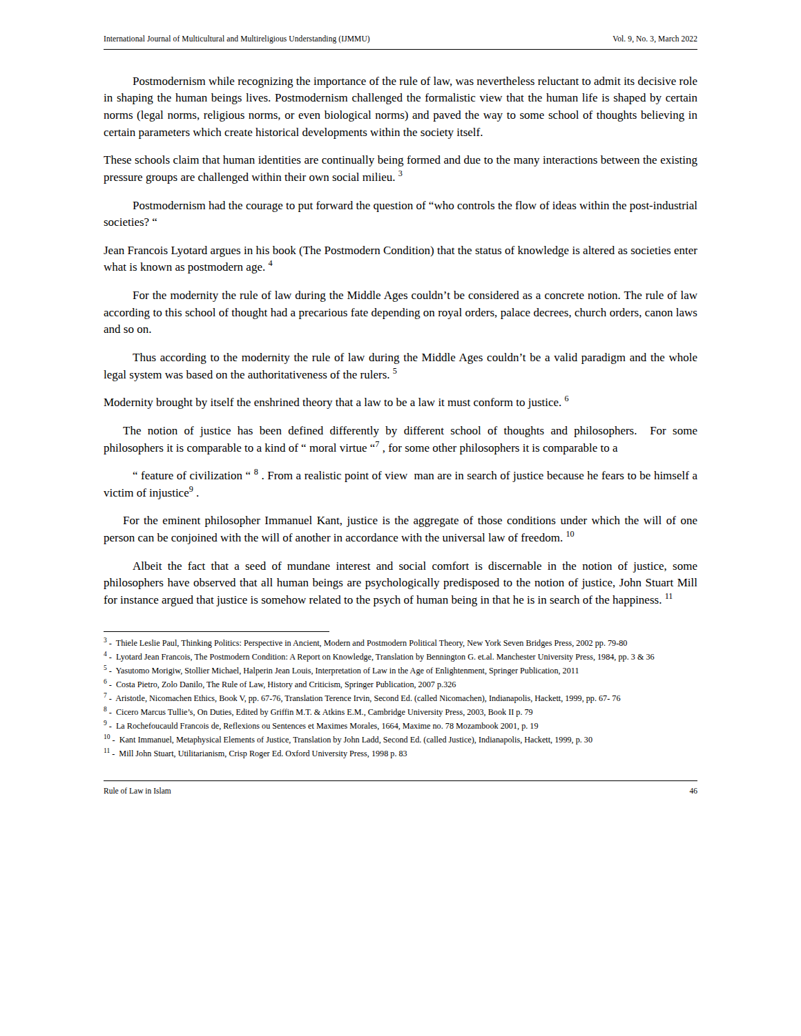International Journal of Multicultural and Multireligious Understanding (IJMMU) Vol. 9, No. 3, March 2022
Postmodernism while recognizing the importance of the rule of law, was nevertheless reluctant to admit its decisive role in shaping the human beings lives. Postmodernism challenged the formalistic view that the human life is shaped by certain norms (legal norms, religious norms, or even biological norms) and paved the way to some school of thoughts believing in certain parameters which create historical developments within the society itself.
These schools claim that human identities are continually being formed and due to the many interactions between the existing pressure groups are challenged within their own social milieu. 3
Postmodernism had the courage to put forward the question of “who controls the flow of ideas within the post-industrial societies? “
Jean Francois Lyotard argues in his book (The Postmodern Condition) that the status of knowledge is altered as societies enter what is known as postmodern age. 4
For the modernity the rule of law during the Middle Ages couldn’t be considered as a concrete notion. The rule of law according to this school of thought had a precarious fate depending on royal orders, palace decrees, church orders, canon laws and so on.
Thus according to the modernity the rule of law during the Middle Ages couldn’t be a valid paradigm and the whole legal system was based on the authoritativeness of the rulers. 5
Modernity brought by itself the enshrined theory that a law to be a law it must conform to justice. 6
The notion of justice has been defined differently by different school of thoughts and philosophers. For some philosophers it is comparable to a kind of “ moral virtue “7 , for some other philosophers it is comparable to a
“ feature of civilization “ 8 . From a realistic point of view man are in search of justice because he fears to be himself a victim of injustice9 .
For the eminent philosopher Immanuel Kant, justice is the aggregate of those conditions under which the will of one person can be conjoined with the will of another in accordance with the universal law of freedom. 10
Albeit the fact that a seed of mundane interest and social comfort is discernable in the notion of justice, some philosophers have observed that all human beings are psychologically predisposed to the notion of justice, John Stuart Mill for instance argued that justice is somehow related to the psych of human being in that he is in search of the happiness. 11
3- Thiele Leslie Paul, Thinking Politics: Perspective in Ancient, Modern and Postmodern Political Theory, New York Seven Bridges Press, 2002 pp. 79-80
4- Lyotard Jean Francois, The Postmodern Condition: A Report on Knowledge, Translation by Bennington G. et.al. Manchester University Press, 1984, pp. 3 & 36
5- Yasutomo Morigiw, Stollier Michael, Halperin Jean Louis, Interpretation of Law in the Age of Enlightenment, Springer Publication, 2011
6- Costa Pietro, Zolo Danilo, The Rule of Law, History and Criticism, Springer Publication, 2007 p.326
7- Aristotle, Nicomachen Ethics, Book V, pp. 67-76, Translation Terence Irvin, Second Ed. (called Nicomachen), Indianapolis, Hackett, 1999, pp. 67- 76
8- Cicero Marcus Tullie’s, On Duties, Edited by Griffin M.T. & Atkins E.M., Cambridge University Press, 2003, Book II p. 79
9- La Rochefoucauld Francois de, Reflexions ou Sentences et Maximes Morales, 1664, Maxime no. 78 Mozambook 2001, p. 19
10- Kant Immanuel, Metaphysical Elements of Justice, Translation by John Ladd, Second Ed. (called Justice), Indianapolis, Hackett, 1999, p. 30
11- Mill John Stuart, Utilitarianism, Crisp Roger Ed. Oxford University Press, 1998 p. 83
Rule of Law in Islam 46